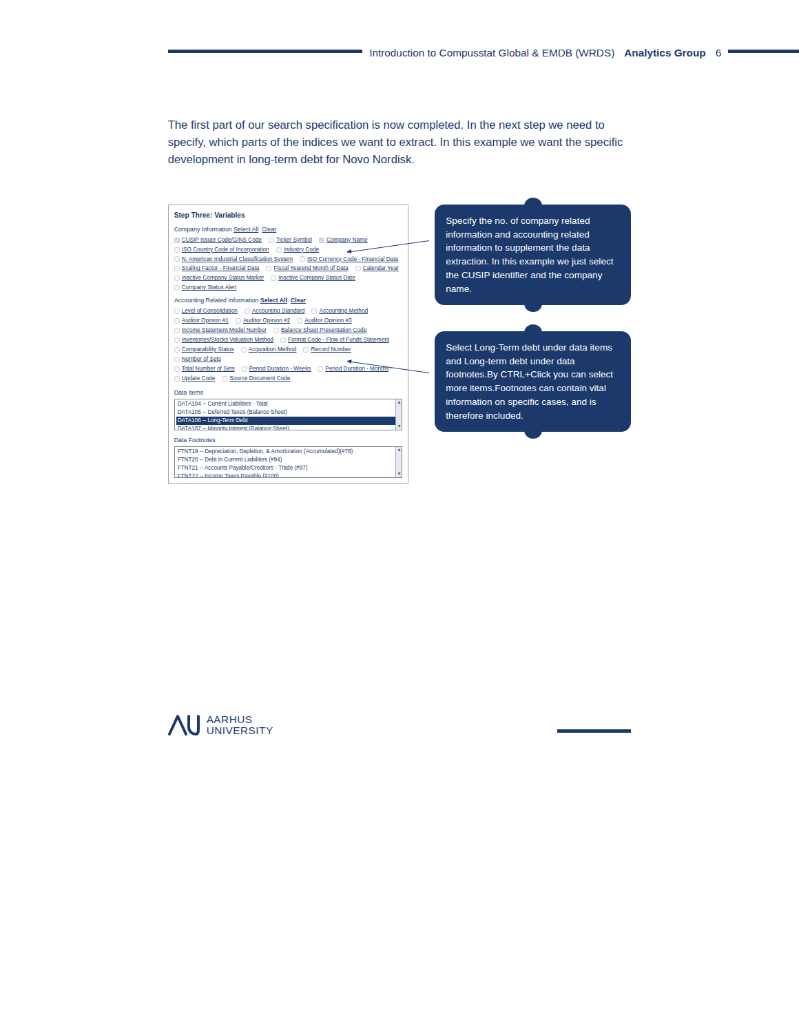Introduction to Compusstat Global & EMDB (WRDS) Analytics Group 6
The first part of our search specification is now completed. In the next step we need to specify, which parts of the indices we want to extract. In this example we want the specific development in long-term debt for Novo Nordisk.
Step Three: Variables
Company Information Select All Clear
CUSIP Issuer Code/GINS Code Ticker Symbol Company Name
ISO Country Code of Incorporation Industry Code
N. American Industrial Classification System ISO Currency Code - Financial Data
Scaling Factor - Financial Data Fiscal Yearend Month of Data Calendar Year
Inactive Company Status Marker Inactive Company Status Date
Company Status Alert
Accounting Related Information Select All Clear
Level of Consolidation Accounting Standard Accounting Method
Auditor Opinion #1 Auditor Opinion #2 Auditor Opinion #3
Income Statement Model Number Balance Sheet Presentation Code
Inventories/Stocks Valuation Method Format Code - Flow of Funds Statement
Comparability Status Acquisition Method Record Number Number of Sets
Total Number of Sets Period Duration - Weeks Period Duration - Months
Update Code Source Document Code
Data Items
DATA104 -- Current Liabilities - Total
DATA105 -- Deferred Taxes (Balance Sheet)
DATA106 -- Long-Term Debt
DATA107 -- Minority Interest (Balance Sheet)
DATA108 -- Reserves - Untaxed
DATA109 -- Liabilities - Other
▲▼
Data Footnotes
FTNT19 -- Depreciation, Depletion, & Amortization (Accumulated)(#78)
FTNT20 -- Debt in Current Liabilities (#94)
FTNT21 -- Accounts Payable/Creditors - Trade (#97)
FTNT22 -- Income Taxes Payable (#100)
FTNT23 -- Long-Term Debt (#106)
FTNT24 -- Taxes - Noncurrent (#112)
▲▼
Specify the no. of company related information and accounting related information to supplement the data extraction. In this example we just select the CUSIP identifier and the company name.
Select Long-Term debt under data items and Long-term debt under data footnotes.By CTRL+Click you can select more items.Footnotes can contain vital information on specific cases, and is therefore included.
AARHUS
UNIVERSITY